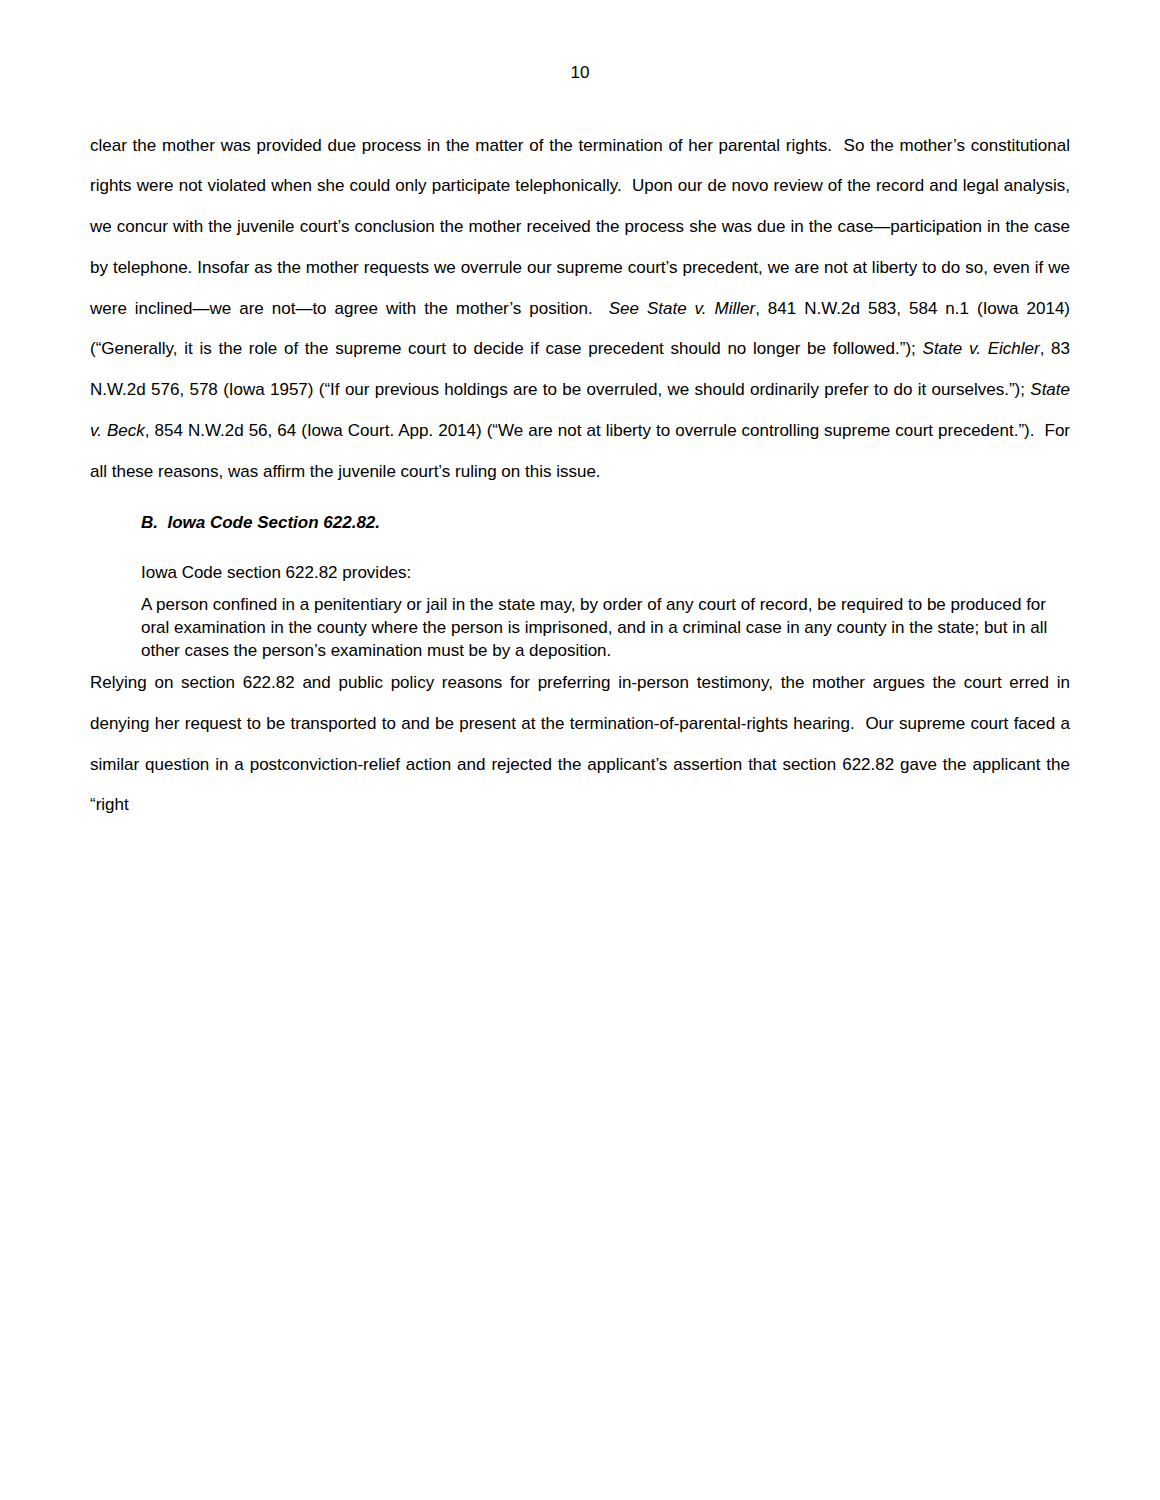10
clear the mother was provided due process in the matter of the termination of her parental rights. So the mother’s constitutional rights were not violated when she could only participate telephonically. Upon our de novo review of the record and legal analysis, we concur with the juvenile court’s conclusion the mother received the process she was due in the case—participation in the case by telephone. Insofar as the mother requests we overrule our supreme court’s precedent, we are not at liberty to do so, even if we were inclined—we are not—to agree with the mother’s position. See State v. Miller, 841 N.W.2d 583, 584 n.1 (Iowa 2014) (“Generally, it is the role of the supreme court to decide if case precedent should no longer be followed.”); State v. Eichler, 83 N.W.2d 576, 578 (Iowa 1957) (“If our previous holdings are to be overruled, we should ordinarily prefer to do it ourselves.”); State v. Beck, 854 N.W.2d 56, 64 (Iowa Court. App. 2014) (“We are not at liberty to overrule controlling supreme court precedent.”). For all these reasons, was affirm the juvenile court’s ruling on this issue.
B. Iowa Code Section 622.82.
Iowa Code section 622.82 provides:
A person confined in a penitentiary or jail in the state may, by order of any court of record, be required to be produced for oral examination in the county where the person is imprisoned, and in a criminal case in any county in the state; but in all other cases the person’s examination must be by a deposition.
Relying on section 622.82 and public policy reasons for preferring in-person testimony, the mother argues the court erred in denying her request to be transported to and be present at the termination-of-parental-rights hearing. Our supreme court faced a similar question in a postconviction-relief action and rejected the applicant’s assertion that section 622.82 gave the applicant the “right